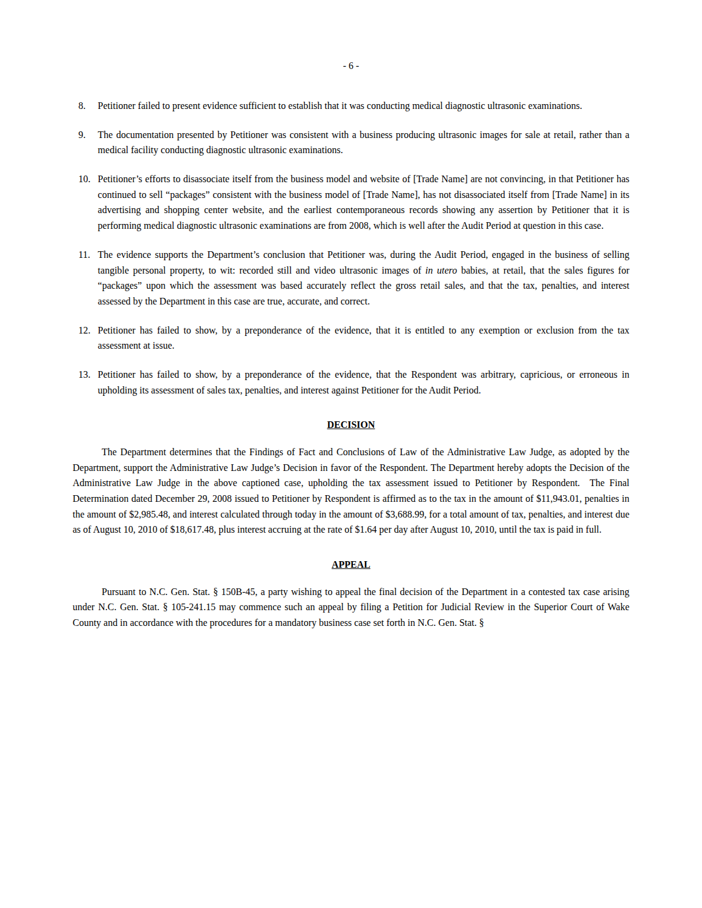- 6 -
Petitioner failed to present evidence sufficient to establish that it was conducting medical diagnostic ultrasonic examinations.
The documentation presented by Petitioner was consistent with a business producing ultrasonic images for sale at retail, rather than a medical facility conducting diagnostic ultrasonic examinations.
Petitioner’s efforts to disassociate itself from the business model and website of [Trade Name] are not convincing, in that Petitioner has continued to sell “packages” consistent with the business model of [Trade Name], has not disassociated itself from [Trade Name] in its advertising and shopping center website, and the earliest contemporaneous records showing any assertion by Petitioner that it is performing medical diagnostic ultrasonic examinations are from 2008, which is well after the Audit Period at question in this case.
The evidence supports the Department’s conclusion that Petitioner was, during the Audit Period, engaged in the business of selling tangible personal property, to wit: recorded still and video ultrasonic images of in utero babies, at retail, that the sales figures for “packages” upon which the assessment was based accurately reflect the gross retail sales, and that the tax, penalties, and interest assessed by the Department in this case are true, accurate, and correct.
Petitioner has failed to show, by a preponderance of the evidence, that it is entitled to any exemption or exclusion from the tax assessment at issue.
Petitioner has failed to show, by a preponderance of the evidence, that the Respondent was arbitrary, capricious, or erroneous in upholding its assessment of sales tax, penalties, and interest against Petitioner for the Audit Period.
DECISION
The Department determines that the Findings of Fact and Conclusions of Law of the Administrative Law Judge, as adopted by the Department, support the Administrative Law Judge’s Decision in favor of the Respondent. The Department hereby adopts the Decision of the Administrative Law Judge in the above captioned case, upholding the tax assessment issued to Petitioner by Respondent. The Final Determination dated December 29, 2008 issued to Petitioner by Respondent is affirmed as to the tax in the amount of $11,943.01, penalties in the amount of $2,985.48, and interest calculated through today in the amount of $3,688.99, for a total amount of tax, penalties, and interest due as of August 10, 2010 of $18,617.48, plus interest accruing at the rate of $1.64 per day after August 10, 2010, until the tax is paid in full.
APPEAL
Pursuant to N.C. Gen. Stat. § 150B-45, a party wishing to appeal the final decision of the Department in a contested tax case arising under N.C. Gen. Stat. § 105-241.15 may commence such an appeal by filing a Petition for Judicial Review in the Superior Court of Wake County and in accordance with the procedures for a mandatory business case set forth in N.C. Gen. Stat. §